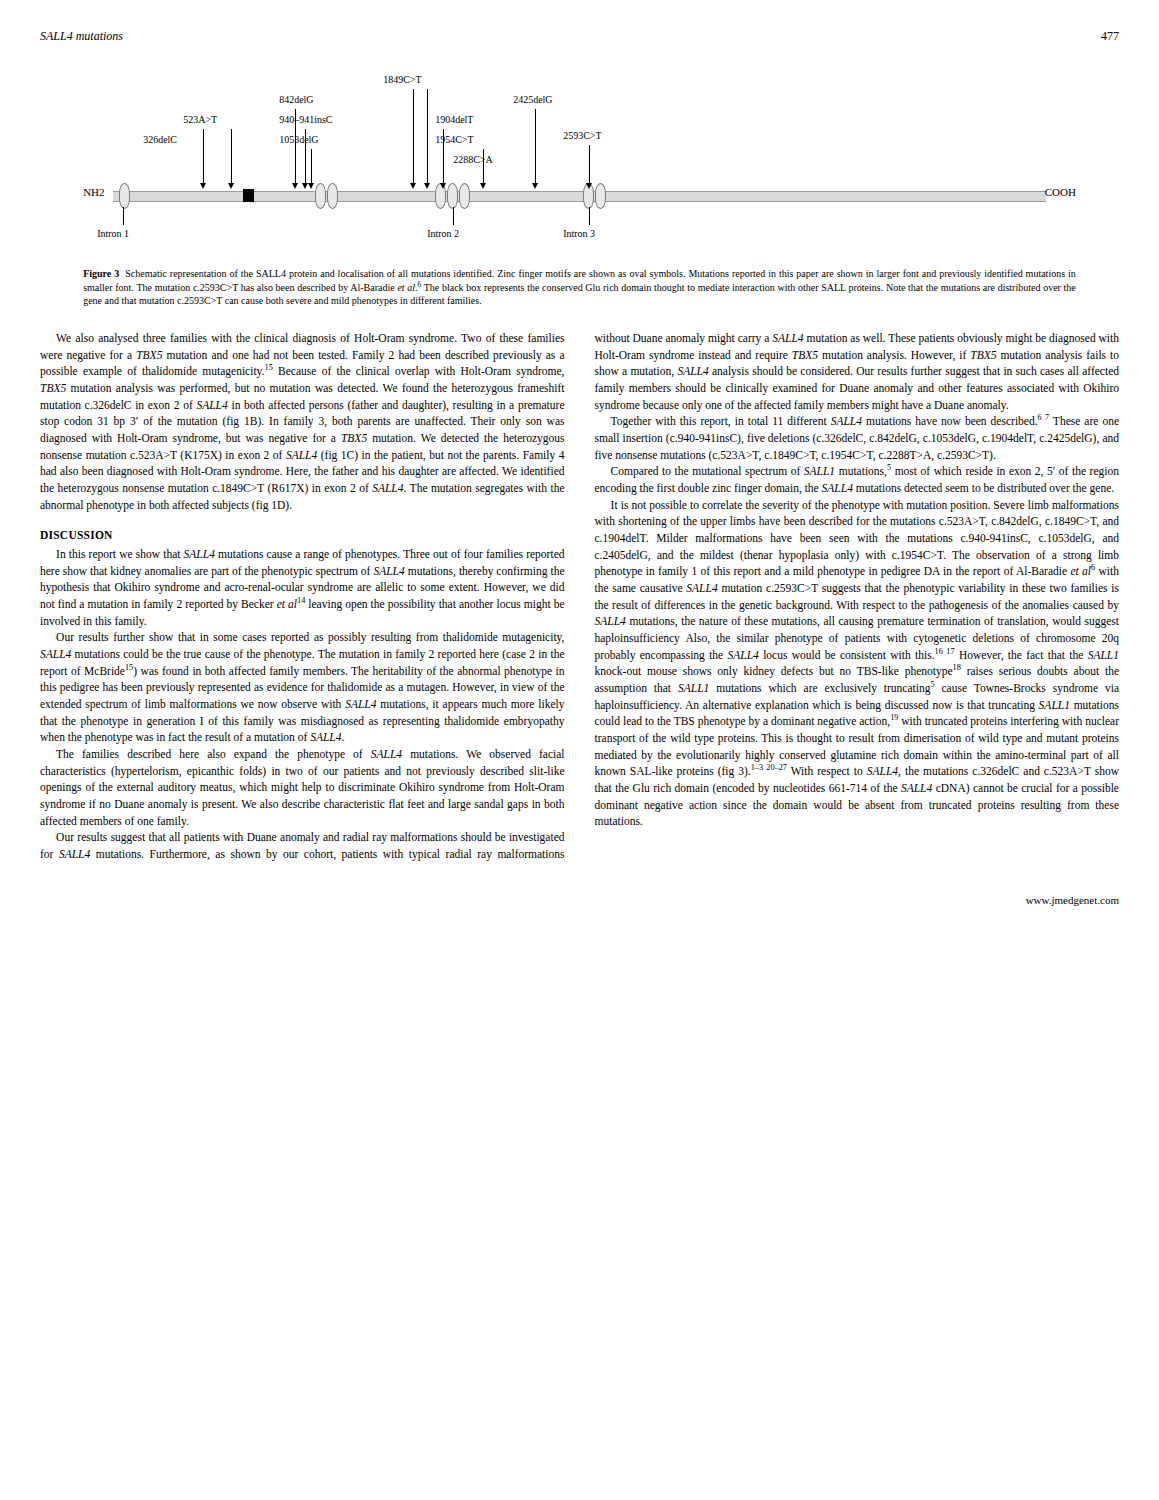SALL4 mutations
477
1849C>T 842delG 2425delG 940–941insC 1904delT 523A>T 2593C>T 326delC 1053delG 1954C>T 2288C>A
NH2 COOH
Intron 1
Intron 2
Intron 3
Figure 3 Schematic representation of the SALL4 protein and localisation of all mutations identified. Zinc finger motifs are shown as oval symbols. Mutations reported in this paper are shown in larger font and previously identified mutations in smaller font. The mutation c.2593C>T has also been described by Al-Baradie et al.6 The black box represents the conserved Glu rich domain thought to mediate interaction with other SALL proteins. Note that the mutations are distributed over the gene and that mutation c.2593C>T can cause both severe and mild phenotypes in different families.
We also analysed three families with the clinical diagnosis of Holt-Oram syndrome. Two of these families were negative for a TBX5 mutation and one had not been tested. Family 2 had been described previously as a possible example of thalidomide mutagenicity.15 Because of the clinical overlap with Holt-Oram syndrome, TBX5 mutation analysis was performed, but no mutation was detected. We found the heterozygous frameshift mutation c.326delC in exon 2 of SALL4 in both affected persons (father and daughter), resulting in a premature stop codon 31 bp 3′ of the mutation (fig 1B). In family 3, both parents are unaffected. Their only son was diagnosed with Holt-Oram syndrome, but was negative for a TBX5 mutation. We detected the heterozygous nonsense mutation c.523A>T (K175X) in exon 2 of SALL4 (fig 1C) in the patient, but not the parents. Family 4 had also been diagnosed with Holt-Oram syndrome. Here, the father and his daughter are affected. We identified the heterozygous nonsense mutation c.1849C>T (R617X) in exon 2 of SALL4. The mutation segregates with the abnormal phenotype in both affected subjects (fig 1D).
Discussion
In this report we show that SALL4 mutations cause a range of phenotypes. Three out of four families reported here show that kidney anomalies are part of the phenotypic spectrum of SALL4 mutations, thereby confirming the hypothesis that Okihiro syndrome and acro-renal-ocular syndrome are allelic to some extent. However, we did not find a mutation in family 2 reported by Becker et al14 leaving open the possibility that another locus might be involved in this family.
Our results further show that in some cases reported as possibly resulting from thalidomide mutagenicity, SALL4 mutations could be the true cause of the phenotype. The mutation in family 2 reported here (case 2 in the report of McBride15) was found in both affected family members. The heritability of the abnormal phenotype in this pedigree has been previously represented as evidence for thalidomide as a mutagen. However, in view of the extended spectrum of limb malformations we now observe with SALL4 mutations, it appears much more likely that the phenotype in generation I of this family was misdiagnosed as representing thalidomide embryopathy when the phenotype was in fact the result of a mutation of SALL4.
The families described here also expand the phenotype of SALL4 mutations. We observed facial characteristics (hypertelorism, epicanthic folds) in two of our patients and not previously described slit-like openings of the external auditory meatus, which might help to discriminate Okihiro syndrome from Holt-Oram syndrome if no Duane anomaly is present. We also describe characteristic flat feet and large sandal gaps in both affected members of one family.
Our results suggest that all patients with Duane anomaly and radial ray malformations should be investigated for SALL4 mutations. Furthermore, as shown by our cohort, patients with typical radial ray malformations without Duane anomaly might carry a SALL4 mutation as well. These patients obviously might be diagnosed with Holt-Oram syndrome instead and require TBX5 mutation analysis. However, if TBX5 mutation analysis fails to show a mutation, SALL4 analysis should be considered. Our results further suggest that in such cases all affected family members should be clinically examined for Duane anomaly and other features associated with Okihiro syndrome because only one of the affected family members might have a Duane anomaly.
Together with this report, in total 11 different SALL4 mutations have now been described.6 7 These are one small insertion (c.940-941insC), five deletions (c.326delC, c.842delG, c.1053delG, c.1904delT, c.2425delG), and five nonsense mutations (c.523A>T, c.1849C>T, c.1954C>T, c.2288T>A, c.2593C>T).
Compared to the mutational spectrum of SALL1 mutations,5 most of which reside in exon 2, 5′ of the region encoding the first double zinc finger domain, the SALL4 mutations detected seem to be distributed over the gene.
It is not possible to correlate the severity of the phenotype with mutation position. Severe limb malformations with shortening of the upper limbs have been described for the mutations c.523A>T, c.842delG, c.1849C>T, and c.1904delT. Milder malformations have been seen with the mutations c.940-941insC, c.1053delG, and c.2405delG, and the mildest (thenar hypoplasia only) with c.1954C>T. The observation of a strong limb phenotype in family 1 of this report and a mild phenotype in pedigree DA in the report of Al-Baradie et al6 with the same causative SALL4 mutation c.2593C>T suggests that the phenotypic variability in these two families is the result of differences in the genetic background. With respect to the pathogenesis of the anomalies caused by SALL4 mutations, the nature of these mutations, all causing premature termination of translation, would suggest haploinsufficiency Also, the similar phenotype of patients with cytogenetic deletions of chromosome 20q probably encompassing the SALL4 locus would be consistent with this.16 17 However, the fact that the SALL1 knock-out mouse shows only kidney defects but no TBS-like phenotype18 raises serious doubts about the assumption that SALL1 mutations which are exclusively truncating5 cause Townes-Brocks syndrome via haploinsufficiency. An alternative explanation which is being discussed now is that truncating SALL1 mutations could lead to the TBS phenotype by a dominant negative action,19 with truncated proteins interfering with nuclear transport of the wild type proteins. This is thought to result from dimerisation of wild type and mutant proteins mediated by the evolutionarily highly conserved glutamine rich domain within the amino-terminal part of all known SAL-like proteins (fig 3).1–3 20–27 With respect to SALL4, the mutations c.326delC and c.523A>T show that the Glu rich domain (encoded by nucleotides 661-714 of the SALL4 cDNA) cannot be crucial for a possible dominant negative action since the domain would be absent from truncated proteins resulting from these mutations.
www.jmedgenet.com